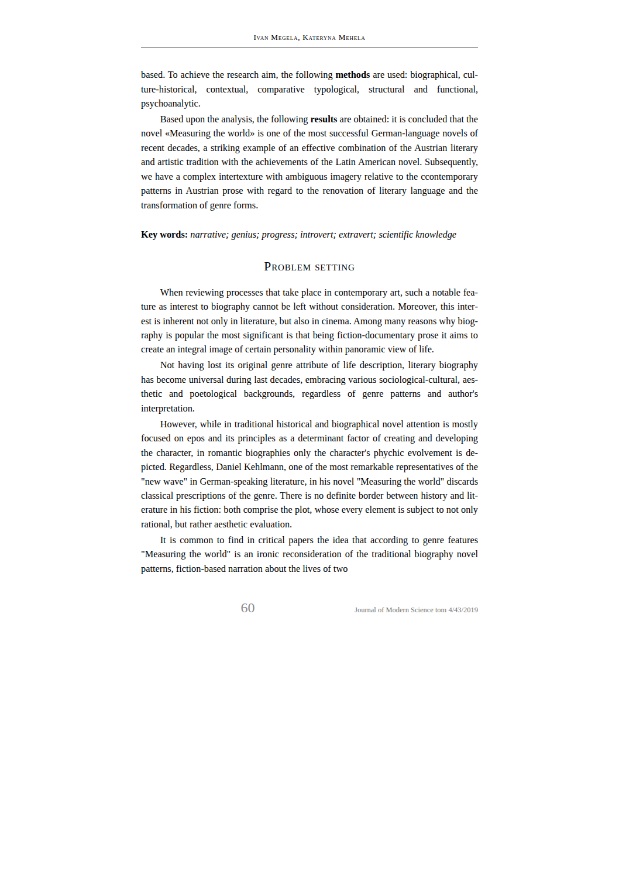Ivan Megela, Kateryna Mehela
based. To achieve the research aim, the following methods are used: biographical, culture-historical, contextual, comparative typological, structural and functional, psychoanalytic.
Based upon the analysis, the following results are obtained: it is concluded that the novel «Measuring the world» is one of the most successful German-language novels of recent decades, a striking example of an effective combination of the Austrian literary and artistic tradition with the achievements of the Latin American novel. Subsequently, we have a complex intertexture with ambiguous imagery relative to the ccontemporary patterns in Austrian prose with regard to the renovation of literary language and the transformation of genre forms.
Key words: narrative; genius; progress; introvert; extravert; scientific knowledge
Problem setting
When reviewing processes that take place in contemporary art, such a notable feature as interest to biography cannot be left without consideration. Moreover, this interest is inherent not only in literature, but also in cinema. Among many reasons why biography is popular the most significant is that being fiction-documentary prose it aims to create an integral image of certain personality within panoramic view of life.
Not having lost its original genre attribute of life description, literary biography has become universal during last decades, embracing various sociological-cultural, aesthetic and poetological backgrounds, regardless of genre patterns and author's interpretation.
However, while in traditional historical and biographical novel attention is mostly focused on epos and its principles as a determinant factor of creating and developing the character, in romantic biographies only the character's phychic evolvement is depicted. Regardless, Daniel Kehlmann, one of the most remarkable representatives of the "new wave" in German-speaking literature, in his novel "Measuring the world" discards classical prescriptions of the genre. There is no definite border between history and literature in his fiction: both comprise the plot, whose every element is subject to not only rational, but rather aesthetic evaluation.
It is common to find in critical papers the idea that according to genre features "Measuring the world" is an ironic reconsideration of the traditional biography novel patterns, fiction-based narration about the lives of two
60 Journal of Modern Science tom 4/43/2019